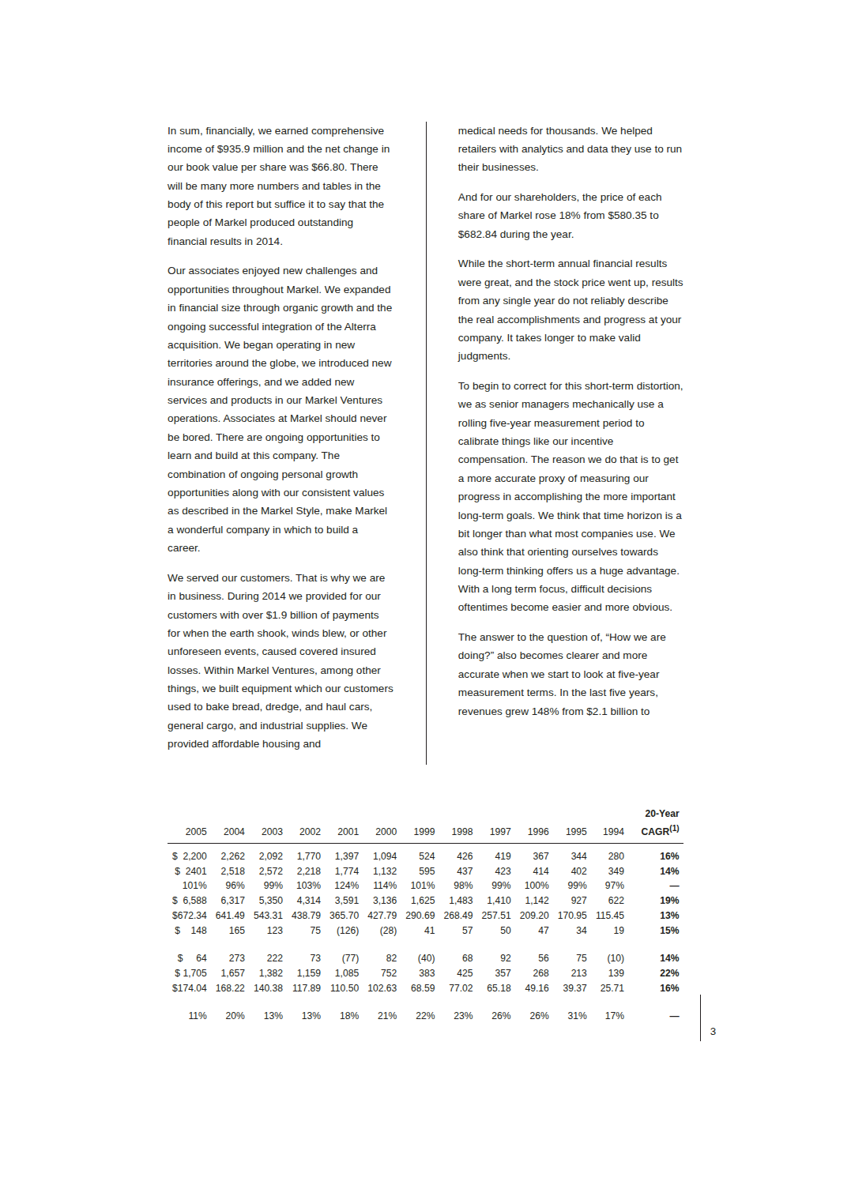In sum, financially, we earned comprehensive income of $935.9 million and the net change in our book value per share was $66.80. There will be many more numbers and tables in the body of this report but suffice it to say that the people of Markel produced outstanding financial results in 2014.
Our associates enjoyed new challenges and opportunities throughout Markel. We expanded in financial size through organic growth and the ongoing successful integration of the Alterra acquisition. We began operating in new territories around the globe, we introduced new insurance offerings, and we added new services and products in our Markel Ventures operations. Associates at Markel should never be bored. There are ongoing opportunities to learn and build at this company. The combination of ongoing personal growth opportunities along with our consistent values as described in the Markel Style, make Markel a wonderful company in which to build a career.
We served our customers. That is why we are in business. During 2014 we provided for our customers with over $1.9 billion of payments for when the earth shook, winds blew, or other unforeseen events, caused covered insured losses. Within Markel Ventures, among other things, we built equipment which our customers used to bake bread, dredge, and haul cars, general cargo, and industrial supplies. We provided affordable housing and
medical needs for thousands. We helped retailers with analytics and data they use to run their businesses.
And for our shareholders, the price of each share of Markel rose 18% from $580.35 to $682.84 during the year.
While the short-term annual financial results were great, and the stock price went up, results from any single year do not reliably describe the real accomplishments and progress at your company. It takes longer to make valid judgments.
To begin to correct for this short-term distortion, we as senior managers mechanically use a rolling five-year measurement period to calibrate things like our incentive compensation. The reason we do that is to get a more accurate proxy of measuring our progress in accomplishing the more important long-term goals. We think that time horizon is a bit longer than what most companies use. We also think that orienting ourselves towards long-term thinking offers us a huge advantage. With a long term focus, difficult decisions oftentimes become easier and more obvious.
The answer to the question of, “How we are doing?” also becomes clearer and more accurate when we start to look at five-year measurement terms. In the last five years, revenues grew 148% from $2.1 billion to
| | | | | | | | | | | | | 20-Year |
| --- | --- | --- | --- | --- | --- | --- | --- | --- | --- | --- | --- | --- |
| 2005 | 2004 | 2003 | 2002 | 2001 | 2000 | 1999 | 1998 | 1997 | 1996 | 1995 | 1994 | CAGR (1) |
| $ 2,200 | 2,262 | 2,092 | 1,770 | 1,397 | 1,094 | 524 | 426 | 419 | 367 | 344 | 280 | 16% |
| $ 2401 | 2,518 | 2,572 | 2,218 | 1,774 | 1,132 | 595 | 437 | 423 | 414 | 402 | 349 | 14% |
| 101% | 96% | 99% | 103% | 124% | 114% | 101% | 98% | 99% | 100% | 99% | 97% | — |
| $ 6,588 | 6,317 | 5,350 | 4,314 | 3,591 | 3,136 | 1,625 | 1,483 | 1,410 | 1,142 | 927 | 622 | 19% |
| $672.34 | 641.49 | 543.31 | 438.79 | 365.70 | 427.79 | 290.69 | 268.49 | 257.51 | 209.20 | 170.95 | 115.45 | 13% |
| $ 148 | 165 | 123 | 75 | (126) | (28) | 41 | 57 | 50 | 47 | 34 | 19 | 15% |
| $ 64 | 273 | 222 | 73 | (77) | 82 | (40) | 68 | 92 | 56 | 75 | (10) | 14% |
| $ 1,705 | 1,657 | 1,382 | 1,159 | 1,085 | 752 | 383 | 425 | 357 | 268 | 213 | 139 | 22% |
| $174.04 | 168.22 | 140.38 | 117.89 | 110.50 | 102.63 | 68.59 | 77.02 | 65.18 | 49.16 | 39.37 | 25.71 | 16% |
| 11% | 20% | 13% | 13% | 18% | 21% | 22% | 23% | 26% | 26% | 31% | 17% | — |
3